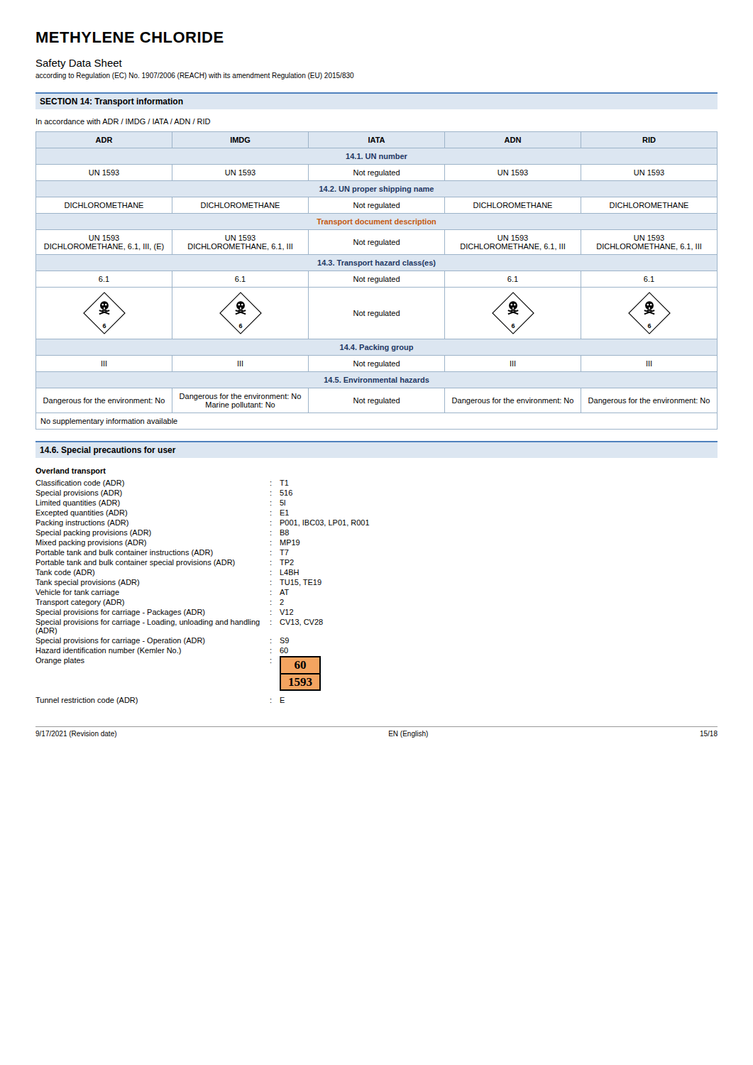METHYLENE CHLORIDE
Safety Data Sheet
according to Regulation (EC) No. 1907/2006 (REACH) with its amendment Regulation (EU) 2015/830
SECTION 14: Transport information
In accordance with ADR / IMDG / IATA / ADN / RID
| ADR | IMDG | IATA | ADN | RID |
| --- | --- | --- | --- | --- |
| 14.1. UN number |
| UN 1593 | UN 1593 | Not regulated | UN 1593 | UN 1593 |
| 14.2. UN proper shipping name |
| DICHLOROMETHANE | DICHLOROMETHANE | Not regulated | DICHLOROMETHANE | DICHLOROMETHANE |
| Transport document description |
| UN 1593 DICHLOROMETHANE, 6.1, III, (E) | UN 1593 DICHLOROMETHANE, 6.1, III | Not regulated | UN 1593 DICHLOROMETHANE, 6.1, III | UN 1593 DICHLOROMETHANE, 6.1, III |
| 14.3. Transport hazard class(es) |
| 6.1 | 6.1 | Not regulated | 6.1 | 6.1 |
| 6 | 6 | Not regulated | 6 | 6 |
| 14.4. Packing group |
| III | III | Not regulated | III | III |
| 14.5. Environmental hazards |
| Dangerous for the environment: No | Dangerous for the environment: No Marine pollutant: No | Not regulated | Dangerous for the environment: No | Dangerous for the environment: No |
No supplementary information available
14.6. Special precautions for user
Overland transport
| Classification code (ADR) | : | T1 |
| Special provisions (ADR) | : | 516 |
| Limited quantities (ADR) | : | 5l |
| Excepted quantities (ADR) | : | E1 |
| Packing instructions (ADR) | : | P001, IBC03, LP01, R001 |
| Special packing provisions (ADR) | : | B8 |
| Mixed packing provisions (ADR) | : | MP19 |
| Portable tank and bulk container instructions (ADR) | : | T7 |
| Portable tank and bulk container special provisions (ADR) | : | TP2 |
| Tank code (ADR) | : | L4BH |
| Tank special provisions (ADR) | : | TU15, TE19 |
| Vehicle for tank carriage | : | AT |
| Transport category (ADR) | : | 2 |
| Special provisions for carriage - Packages (ADR) | : | V12 |
| Special provisions for carriage - Loading, unloading and handling (ADR) | : | CV13, CV28 |
| Special provisions for carriage - Operation (ADR) | : | S9 |
| Hazard identification number (Kemler No.) | : | 60 |
| Orange plates | : | 60 1593 |
| Tunnel restriction code (ADR) | : | E |
9/17/2021 (Revision date) EN (English) 15/18